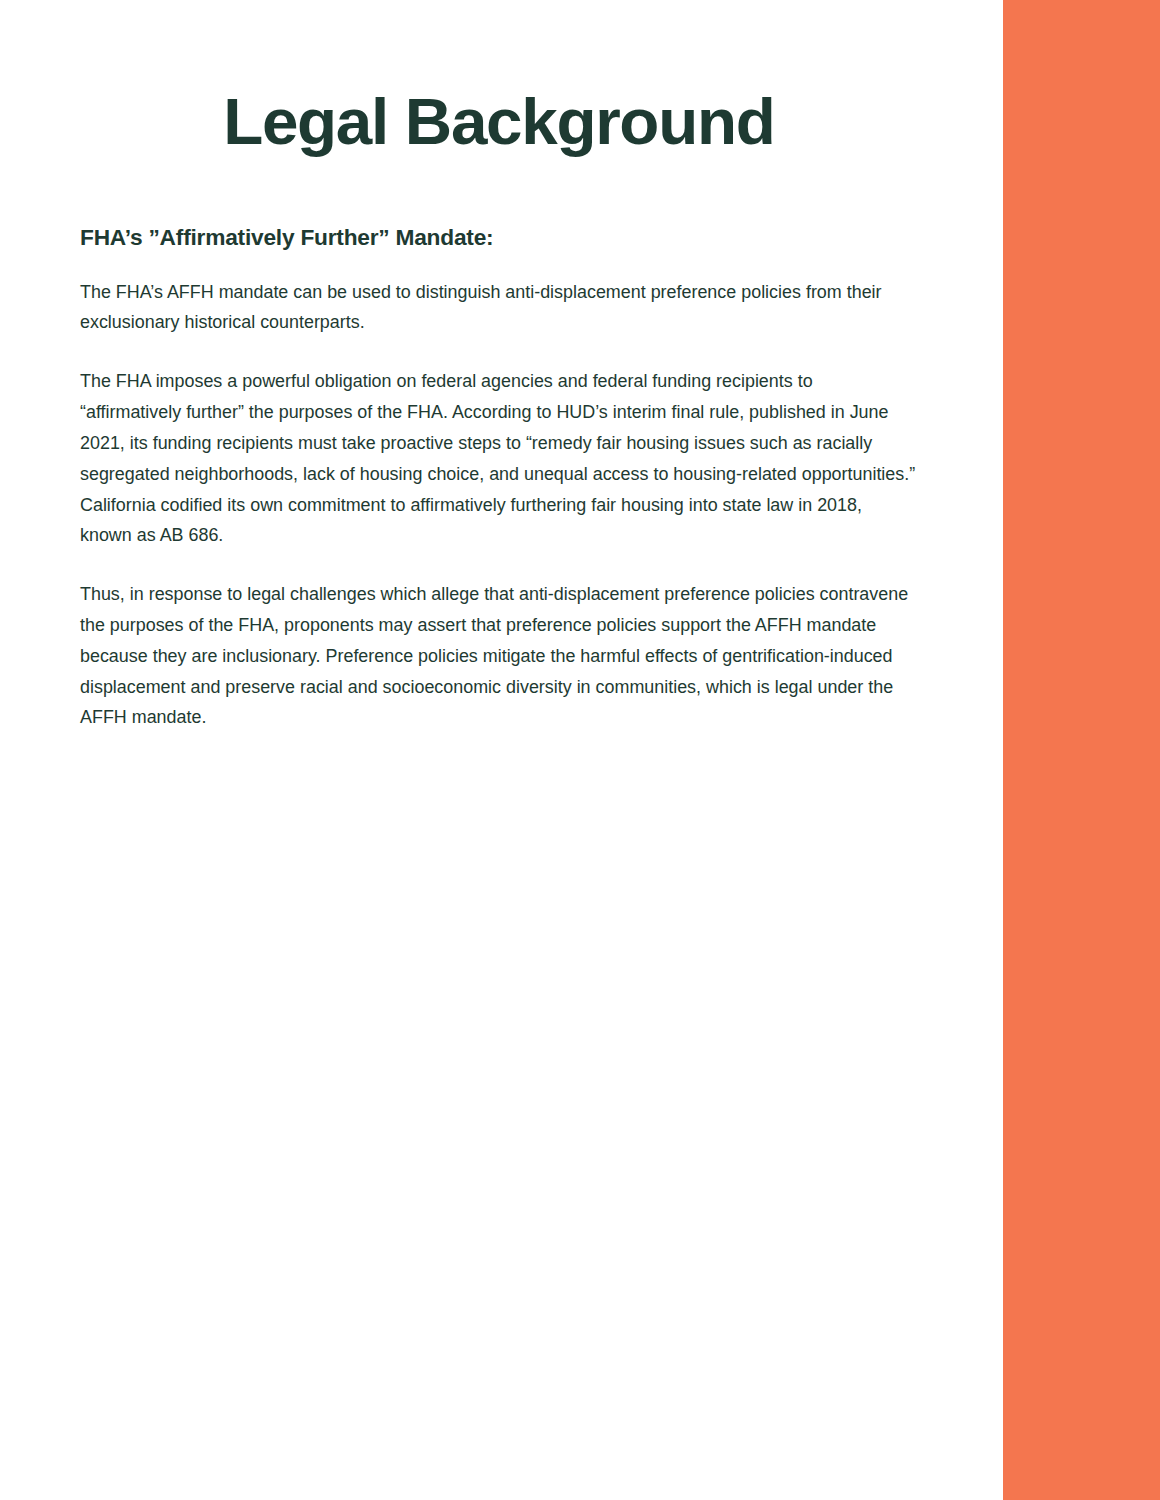Legal Background
FHA’s ”Affirmatively Further” Mandate:
The FHA’s AFFH mandate can be used to distinguish anti-displacement preference policies from their exclusionary historical counterparts.
The FHA imposes a powerful obligation on federal agencies and federal funding recipients to “affirmatively further” the purposes of the FHA. According to HUD’s interim final rule, published in June 2021, its funding recipients must take proactive steps to “remedy fair housing issues such as racially segregated neighborhoods, lack of housing choice, and unequal access to housing-related opportunities.” California codified its own commitment to affirmatively furthering fair housing into state law in 2018, known as AB 686.
Thus, in response to legal challenges which allege that anti-displacement preference policies contravene the purposes of the FHA, proponents may assert that preference policies support the AFFH mandate because they are inclusionary. Preference policies mitigate the harmful effects of gentrification-induced displacement and preserve racial and socioeconomic diversity in communities, which is legal under the AFFH mandate.